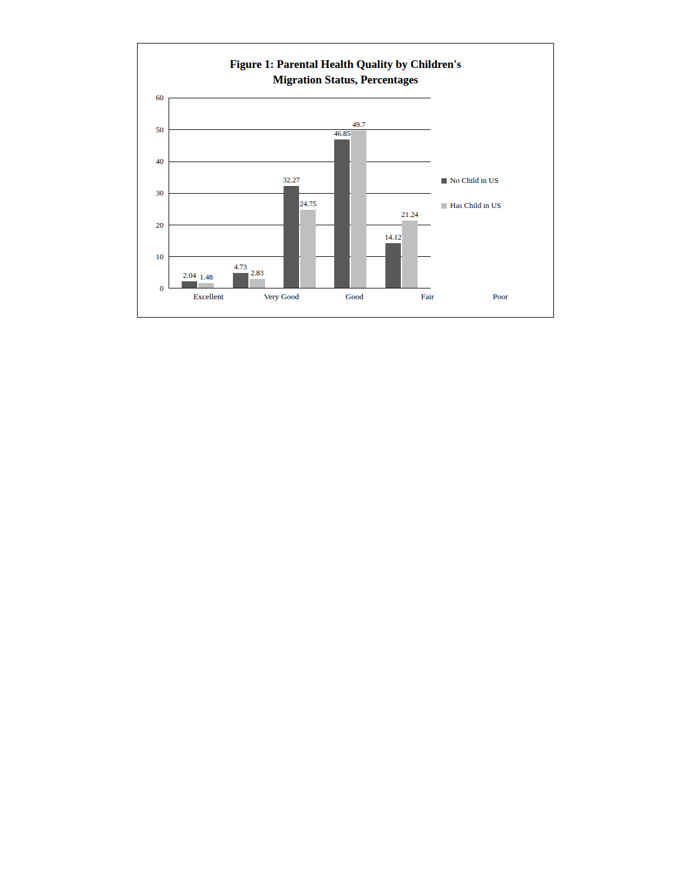Figure 1: Parental Health Quality by Children's
Migration Status, Percentages
60 50 40 30 20 10 0
2.04
1.48
4.73
2.83
32.27
24.75
46.85
49.7
14.12
21.24
No Child in US
Has Child in US
Excellent Very Good Good Fair Poor